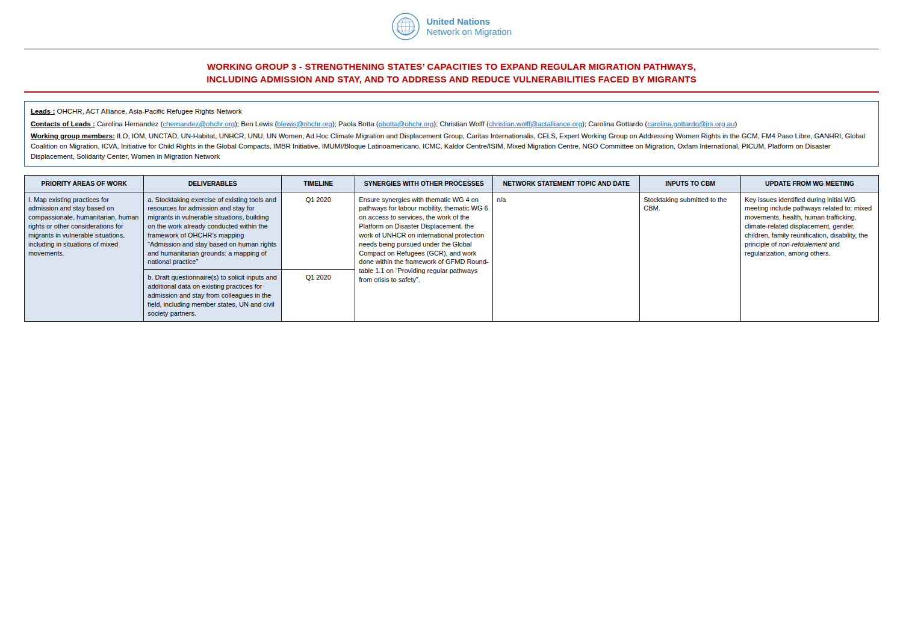United Nations
Network on Migration
WORKING GROUP 3 - STRENGTHENING STATES’ CAPACITIES TO EXPAND REGULAR MIGRATION PATHWAYS,
INCLUDING ADMISSION AND STAY, AND TO ADDRESS AND REDUCE VULNERABILITIES FACED BY MIGRANTS
Leads : OHCHR, ACT Alliance, Asia-Pacific Refugee Rights Network
Contacts of Leads : Carolina Hernandez (chernandez@ohchr.org); Ben Lewis (blewis@ohchr.org); Paola Botta (pbotta@ohchr.org); Christian Wolff (christian.wolff@actalliance.org); Carolina Gottardo (carolina.gottardo@jrs.org.au)
Working group members: ILO, IOM, UNCTAD, UN-Habitat, UNHCR, UNU, UN Women, Ad Hoc Climate Migration and Displacement Group, Caritas Internationalis, CELS, Expert Working Group on Addressing Women Rights in the GCM, FM4 Paso Libre, GANHRI, Global Coalition on Migration, ICVA, Initiative for Child Rights in the Global Compacts, IMBR Initiative, IMUMI/Bloque Latinoamericano, ICMC, Kaldor Centre/ISIM, Mixed Migration Centre, NGO Committee on Migration, Oxfam International, PICUM, Platform on Disaster Displacement, Solidarity Center, Women in Migration Network
| Priority areas of work | Deliverables | Timeline | Synergies with other processes | Network statement topic and date | Inputs to CBM | Update from WG meeting |
| --- | --- | --- | --- | --- | --- | --- |
| I. Map existing practices for admission and stay based on compassionate, humanitarian, human rights or other considerations for migrants in vulnerable situations, including in situations of mixed movements. | a. Stocktaking exercise of existing tools and resources for admission and stay for migrants in vulnerable situations, building on the work already conducted within the framework of OHCHR’s mapping “Admission and stay based on human rights and humanitarian grounds: a mapping of national practice” | Q1 2020 | Ensure synergies with thematic WG 4 on pathways for labour mobility, thematic WG 6 on access to services, the work of the Platform on Disaster Displacement. the work of UNHCR on international protection needs being pursued under the Global Compact on Refugees (GCR), and work done within the framework of GFMD Round-table 1.1 on “Providing regular pathways from crisis to safety”. | n/a | Stocktaking submitted to the CBM. | Key issues identified during initial WG meeting include pathways related to: mixed movements, health, human trafficking, climate-related displacement, gender, children, family reunification, disability, the principle of non-refoulement and regularization, among others. |
| b. Draft questionnaire(s) to solicit inputs and additional data on existing practices for admission and stay from colleagues in the field, including member states, UN and civil society partners. | Q1 2020 |